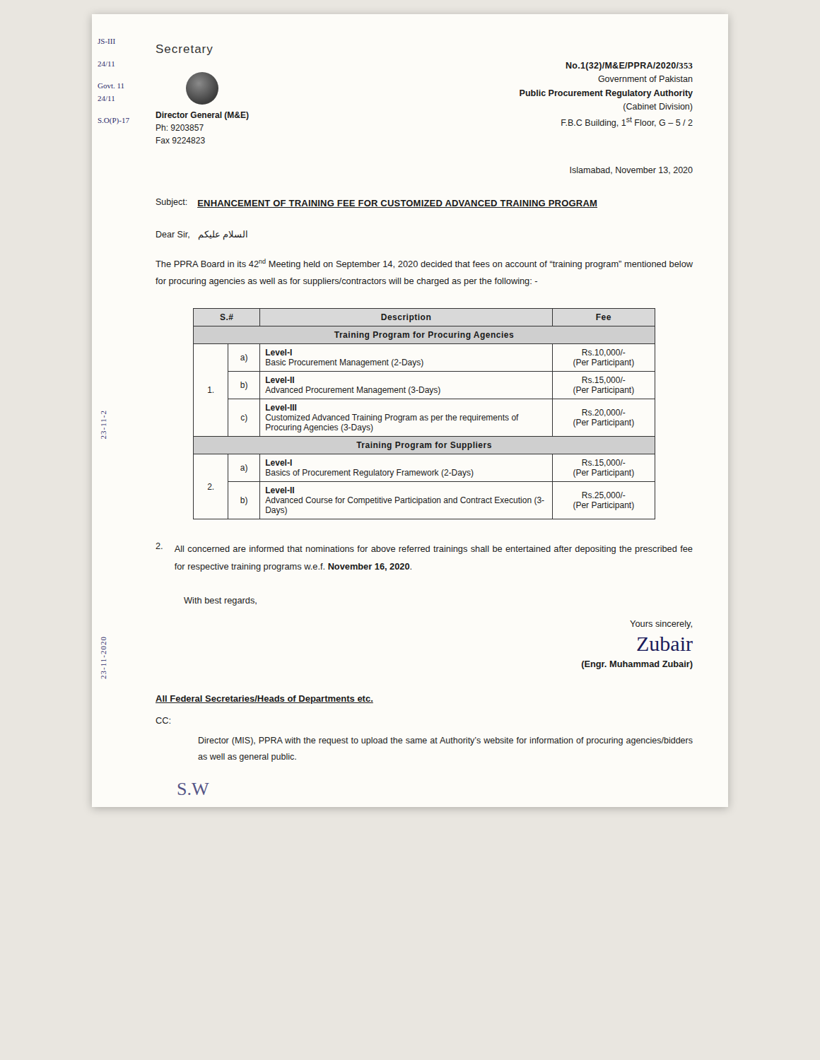JS-III
24/11
Govt. 11
24/11
S.O(P)-17
23-11-2
23-11-2020
Secretary
Director General (M&E)
Ph: 9203857
Fax 9224823
No.1(32)/M&E/PPRA/2020/353
Government of Pakistan
Public Procurement Regulatory Authority
(Cabinet Division)
F.B.C Building, 1st Floor, G – 5 / 2
Islamabad, November 13, 2020
Subject:
ENHANCEMENT OF TRAINING FEE FOR CUSTOMIZED ADVANCED TRAINING PROGRAM
Dear Sir, السلام علیکم
The PPRA Board in its 42nd Meeting held on September 14, 2020 decided that fees on account of “training program” mentioned below for procuring agencies as well as for suppliers/contractors will be charged as per the following: -
| S.# | Description | Fee |
| --- | --- | --- |
| Training Program for Procuring Agencies |
| 1. | a) | Level-I Basic Procurement Management (2-Days) | Rs.10,000/- (Per Participant) |
| b) | Level-II Advanced Procurement Management (3-Days) | Rs.15,000/- (Per Participant) |
| c) | Level-III Customized Advanced Training Program as per the requirements of Procuring Agencies (3-Days) | Rs.20,000/- (Per Participant) |
| Training Program for Suppliers |
| 2. | a) | Level-I Basics of Procurement Regulatory Framework (2-Days) | Rs.15,000/- (Per Participant) |
| b) | Level-II Advanced Course for Competitive Participation and Contract Execution (3-Days) | Rs.25,000/- (Per Participant) |
2.
All concerned are informed that nominations for above referred trainings shall be entertained after depositing the prescribed fee for respective training programs w.e.f. November 16, 2020.
With best regards,
Yours sincerely,
Zubair
(Engr. Muhammad Zubair)
All Federal Secretaries/Heads of Departments etc.
CC:
Director (MIS), PPRA with the request to upload the same at Authority’s website for information of procuring agencies/bidders as well as general public.
S.W